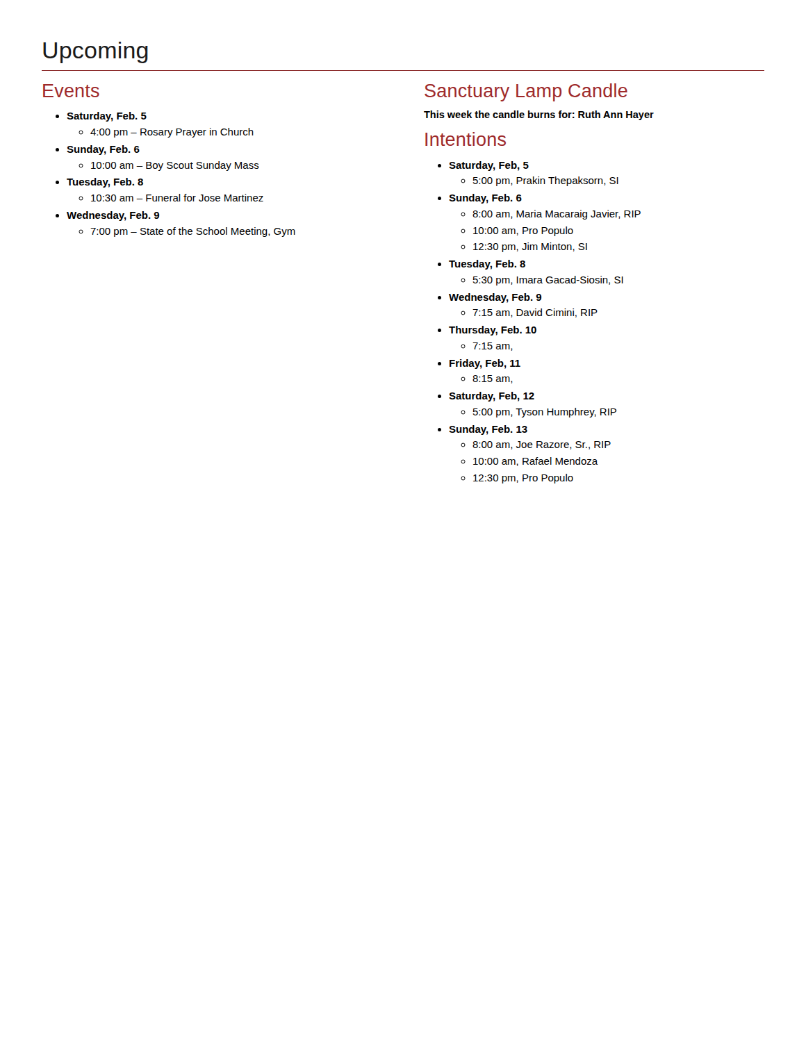Upcoming
Events
Saturday, Feb. 5
4:00 pm – Rosary Prayer in Church
Sunday, Feb. 6
10:00 am – Boy Scout Sunday Mass
Tuesday, Feb. 8
10:30 am – Funeral for Jose Martinez
Wednesday, Feb. 9
7:00 pm – State of the School Meeting, Gym
Sanctuary Lamp Candle
This week the candle burns for: Ruth Ann Hayer
Intentions
Saturday, Feb, 5
5:00 pm, Prakin Thepaksorn, SI
Sunday, Feb. 6
8:00 am, Maria Macaraig Javier, RIP
10:00 am, Pro Populo
12:30 pm, Jim Minton, SI
Tuesday, Feb. 8
5:30 pm, Imara Gacad-Siosin, SI
Wednesday, Feb. 9
7:15 am, David Cimini, RIP
Thursday, Feb. 10
7:15 am,
Friday, Feb, 11
8:15 am,
Saturday, Feb, 12
5:00 pm, Tyson Humphrey, RIP
Sunday, Feb. 13
8:00 am, Joe Razore, Sr., RIP
10:00 am, Rafael Mendoza
12:30 pm, Pro Populo